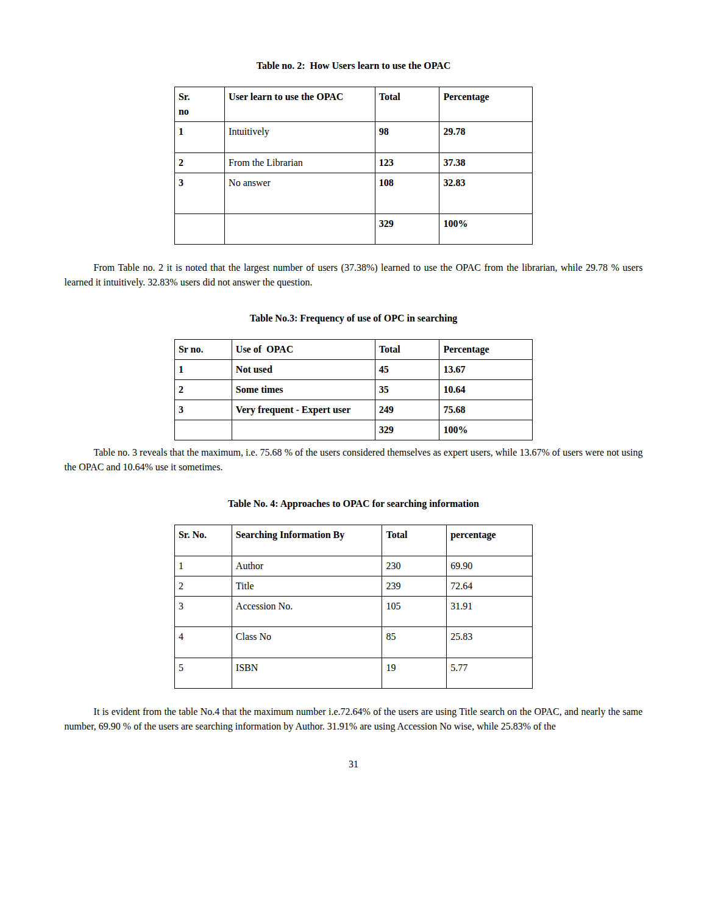Table no. 2: How Users learn to use the OPAC
| Sr. no | User learn to use the OPAC | Total | Percentage |
| 1 | Intuitively | 98 | 29.78 |
| 2 | From the Librarian | 123 | 37.38 |
| 3 | No answer | 108 | 32.83 |
| | | 329 | 100% |
From Table no. 2 it is noted that the largest number of users (37.38%) learned to use the OPAC from the librarian, while 29.78 % users learned it intuitively. 32.83% users did not answer the question.
Table No.3: Frequency of use of OPC in searching
| Sr no. | Use of OPAC | Total | Percentage |
| 1 | Not used | 45 | 13.67 |
| 2 | Some times | 35 | 10.64 |
| 3 | Very frequent - Expert user | 249 | 75.68 |
| | | 329 | 100% |
Table no. 3 reveals that the maximum, i.e. 75.68 % of the users considered themselves as expert users, while 13.67% of users were not using the OPAC and 10.64% use it sometimes.
Table No. 4: Approaches to OPAC for searching information
| Sr. No. | Searching Information By | Total | percentage |
| 1 | Author | 230 | 69.90 |
| 2 | Title | 239 | 72.64 |
| 3 | Accession No. | 105 | 31.91 |
| 4 | Class No | 85 | 25.83 |
| 5 | ISBN | 19 | 5.77 |
It is evident from the table No.4 that the maximum number i.e.72.64% of the users are using Title search on the OPAC, and nearly the same number, 69.90 % of the users are searching information by Author. 31.91% are using Accession No wise, while 25.83% of the
31